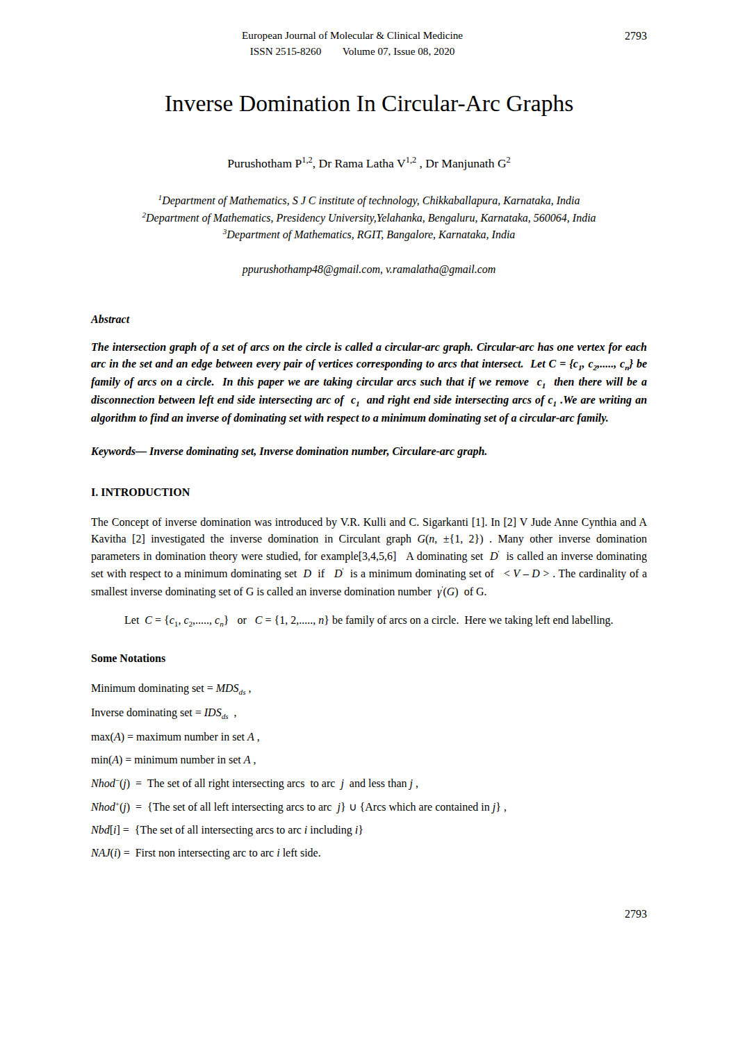European Journal of Molecular & Clinical Medicine
ISSN 2515-8260 Volume 07, Issue 08, 2020
2793
Inverse Domination In Circular-Arc Graphs
Purushotham P1,2, Dr Rama Latha V1,2 , Dr Manjunath G2
1Department of Mathematics, S J C institute of technology, Chikkaballapura, Karnataka, India
2Department of Mathematics, Presidency University,Yelahanka, Bengaluru, Karnataka, 560064, India
3Department of Mathematics, RGIT, Bangalore, Karnataka, India
ppurushothamp48@gmail.com, v.ramalatha@gmail.com
Abstract
The intersection graph of a set of arcs on the circle is called a circular-arc graph. Circular-arc has one vertex for each arc in the set and an edge between every pair of vertices corresponding to arcs that intersect. Let C = {c1, c2,....., cn} be family of arcs on a circle. In this paper we are taking circular arcs such that if we remove c1 then there will be a disconnection between left end side intersecting arc of c1 and right end side intersecting arcs of c1 .We are writing an algorithm to find an inverse of dominating set with respect to a minimum dominating set of a circular-arc family.
Keywords— Inverse dominating set, Inverse domination number, Circulare-arc graph.
I. INTRODUCTION
The Concept of inverse domination was introduced by V.R. Kulli and C. Sigarkanti [1]. In [2] V Jude Anne Cynthia and A Kavitha [2] investigated the inverse domination in Circulant graph G(n, ±{1, 2}) . Many other inverse domination parameters in domination theory were studied, for example[3,4,5,6] A dominating set D' is called an inverse dominating set with respect to a minimum dominating set D if D' is a minimum dominating set of < V – D > . The cardinality of a smallest inverse dominating set of G is called an inverse domination number γ'(G) of G.
Let C = {c1, c2,....., cn} or C = {1, 2,....., n} be family of arcs on a circle. Here we taking left end labelling.
Some Notations
Minimum dominating set = MDSds ,
Inverse dominating set = IDSds ,
max(A) = maximum number in set A ,
min(A) = minimum number in set A ,
Nhod−(j) = The set of all right intersecting arcs to arc j and less than j ,
Nhod+(j) = {The set of all left intersecting arcs to arc j} ∪ {Arcs which are contained in j} ,
Nbd[i] = {The set of all intersecting arcs to arc i including i}
NAJ(i) = First non intersecting arc to arc i left side.
2793